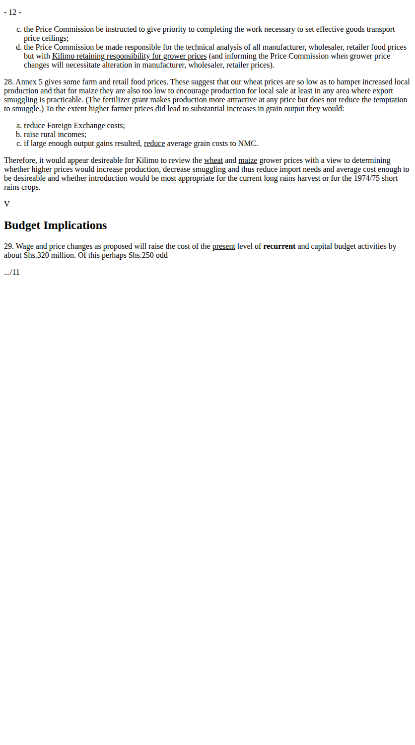- 12 -
the Price Commission be instructed to give priority to completing the work necessary to set effective goods transport price ceilings;
the Price Commission be made responsible for the technical analysis of all manufacturer, wholesaler, retailer food prices but with Kilimo retaining responsibility for grower prices (and informing the Price Commission when grower price changes will necessitate alteration in manufacturer, wholesaler, retailer prices).
28. Annex 5 gives some farm and retail food prices. These suggest that our wheat prices are so low as to hamper increased local production and that for maize they are also too low to encourage production for local sale at least in any area where export smuggling is practicable. (The fertilizer grant makes production more attractive at any price but does not reduce the temptation to smuggle.) To the extent higher farmer prices did lead to substantial increases in grain output they would:
reduce Foreign Exchange costs;
raise rural incomes;
if large enough output gains resulted, reduce average grain costs to NMC.
Therefore, it would appear desireable for Kilimo to review the wheat and maize grower prices with a view to determining whether higher prices would increase production, decrease smuggling and thus reduce import needs and average cost enough to be desireable and whether introduction would be most appropriate for the current long rains harvest or for the 1974/75 short rains crops.
V
Budget Implications
29. Wage and price changes as proposed will raise the cost of the present level of recurrent and capital budget activities by about Shs.320 million. Of this perhaps Shs.250 odd
.../11